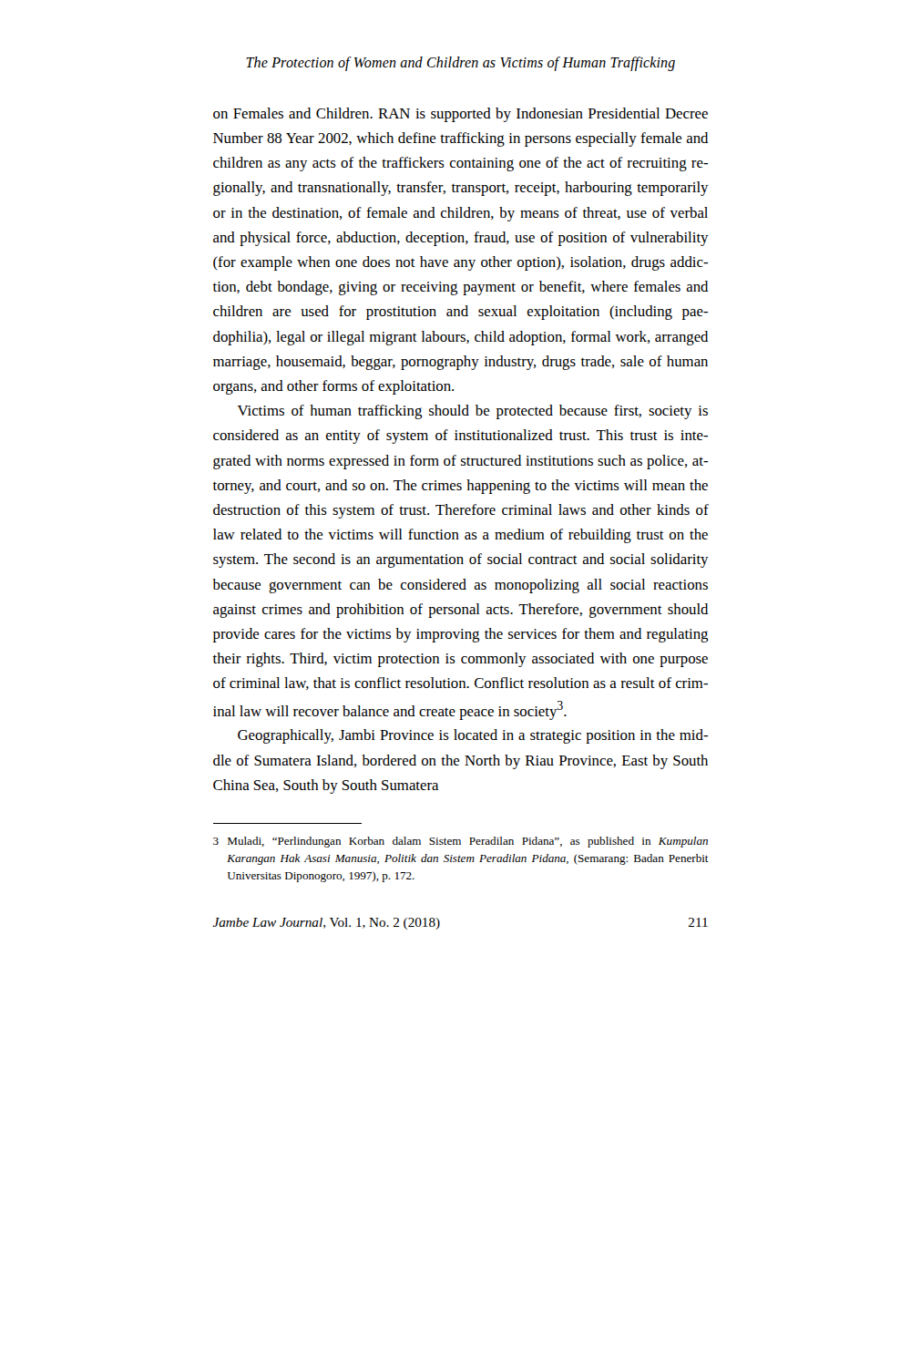The Protection of Women and Children as Victims of Human Trafficking
on Females and Children. RAN is supported by Indonesian Presidential Decree Number 88 Year 2002, which define trafficking in persons especially female and children as any acts of the traffickers containing one of the act of recruiting regionally, and transnationally, transfer, transport, receipt, harbouring temporarily or in the destination, of female and children, by means of threat, use of verbal and physical force, abduction, deception, fraud, use of position of vulnerability (for example when one does not have any other option), isolation, drugs addiction, debt bondage, giving or receiving payment or benefit, where females and children are used for prostitution and sexual exploitation (including paedophilia), legal or illegal migrant labours, child adoption, formal work, arranged marriage, housemaid, beggar, pornography industry, drugs trade, sale of human organs, and other forms of exploitation.
Victims of human trafficking should be protected because first, society is considered as an entity of system of institutionalized trust. This trust is integrated with norms expressed in form of structured institutions such as police, attorney, and court, and so on. The crimes happening to the victims will mean the destruction of this system of trust. Therefore criminal laws and other kinds of law related to the victims will function as a medium of rebuilding trust on the system. The second is an argumentation of social contract and social solidarity because government can be considered as monopolizing all social reactions against crimes and prohibition of personal acts. Therefore, government should provide cares for the victims by improving the services for them and regulating their rights. Third, victim protection is commonly associated with one purpose of criminal law, that is conflict resolution. Conflict resolution as a result of criminal law will recover balance and create peace in society3.
Geographically, Jambi Province is located in a strategic position in the middle of Sumatera Island, bordered on the North by Riau Province, East by South China Sea, South by South Sumatera
3 Muladi, “Perlindungan Korban dalam Sistem Peradilan Pidana”, as published in Kumpulan Karangan Hak Asasi Manusia, Politik dan Sistem Peradilan Pidana, (Semarang: Badan Penerbit Universitas Diponogoro, 1997), p. 172.
Jambe Law Journal, Vol. 1, No. 2 (2018) 211